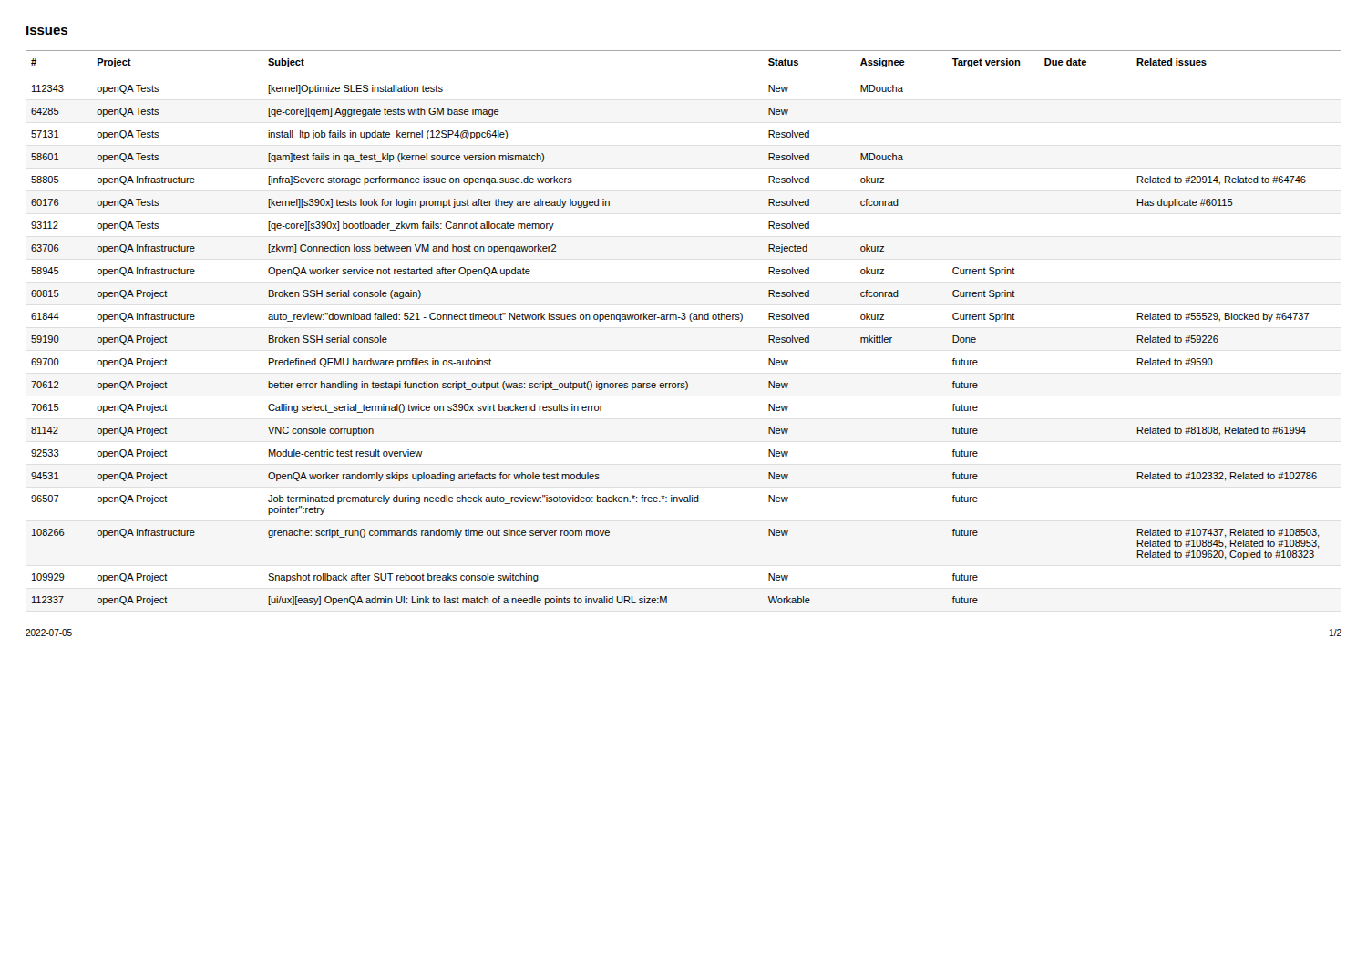Issues
| # | Project | Subject | Status | Assignee | Target version | Due date | Related issues |
| --- | --- | --- | --- | --- | --- | --- | --- |
| 112343 | openQA Tests | [kernel]Optimize SLES installation tests | New | MDoucha | | | |
| 64285 | openQA Tests | [qe-core][qem] Aggregate tests with GM base image | New | | | | |
| 57131 | openQA Tests | install_ltp job fails in update_kernel (12SP4@ppc64le) | Resolved | | | | |
| 58601 | openQA Tests | [qam]test fails in qa_test_klp (kernel source version mismatch) | Resolved | MDoucha | | | |
| 58805 | openQA Infrastructure | [infra]Severe storage performance issue on openqa.suse.de workers | Resolved | okurz | | | Related to #20914, Related to #64746 |
| 60176 | openQA Tests | [kernel][s390x] tests look for login prompt just after they are already logged in | Resolved | cfconrad | | | Has duplicate #60115 |
| 93112 | openQA Tests | [qe-core][s390x] bootloader_zkvm fails: Cannot allocate memory | Resolved | | | | |
| 63706 | openQA Infrastructure | [zkvm] Connection loss between VM and host on openqaworker2 | Rejected | okurz | | | |
| 58945 | openQA Infrastructure | OpenQA worker service not restarted after OpenQA update | Resolved | okurz | Current Sprint | | |
| 60815 | openQA Project | Broken SSH serial console (again) | Resolved | cfconrad | Current Sprint | | |
| 61844 | openQA Infrastructure | auto_review:"download failed: 521 - Connect timeout" Network issues on openqaworker-arm-3 (and others) | Resolved | okurz | Current Sprint | | Related to #55529, Blocked by #64737 |
| 59190 | openQA Project | Broken SSH serial console | Resolved | mkittler | Done | | Related to #59226 |
| 69700 | openQA Project | Predefined QEMU hardware profiles in os-autoinst | New | | future | | Related to #9590 |
| 70612 | openQA Project | better error handling in testapi function script_output (was: script_output() ignores parse errors) | New | | future | | |
| 70615 | openQA Project | Calling select_serial_terminal() twice on s390x svirt backend results in error | New | | future | | |
| 81142 | openQA Project | VNC console corruption | New | | future | | Related to #81808, Related to #61994 |
| 92533 | openQA Project | Module-centric test result overview | New | | future | | |
| 94531 | openQA Project | OpenQA worker randomly skips uploading artefacts for whole test modules | New | | future | | Related to #102332, Related to #102786 |
| 96507 | openQA Project | Job terminated prematurely during needle check auto_review:"isotovideo: backen.*: free.*: invalid pointer":retry | New | | future | | |
| 108266 | openQA Infrastructure | grenache: script_run() commands randomly time out since server room move | New | | future | | Related to #107437, Related to #108503, Related to #108845, Related to #108953, Related to #109620, Copied to #108323 |
| 109929 | openQA Project | Snapshot rollback after SUT reboot breaks console switching | New | | future | | |
| 112337 | openQA Project | [ui/ux][easy] OpenQA admin UI: Link to last match of a needle points to invalid URL size:M | Workable | | future | | |
2022-07-05 1/2